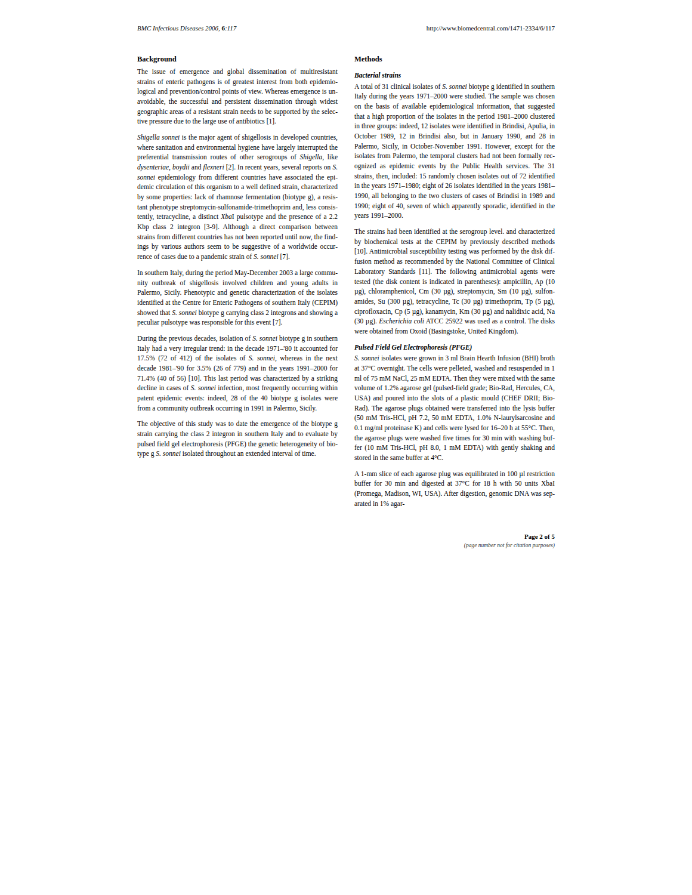BMC Infectious Diseases 2006, 6:117
http://www.biomedcentral.com/1471-2334/6/117
Background
The issue of emergence and global dissemination of multiresistant strains of enteric pathogens is of greatest interest from both epidemiological and prevention/control points of view. Whereas emergence is unavoidable, the successful and persistent dissemination through widest geographic areas of a resistant strain needs to be supported by the selective pressure due to the large use of antibiotics [1].
Shigella sonnei is the major agent of shigellosis in developed countries, where sanitation and environmental hygiene have largely interrupted the preferential transmission routes of other serogroups of Shigella, like dysenteriae, boydii and flexneri [2]. In recent years, several reports on S. sonnei epidemiology from different countries have associated the epidemic circulation of this organism to a well defined strain, characterized by some properties: lack of rhamnose fermentation (biotype g), a resistant phenotype streptomycin-sulfonamide-trimethoprim and, less consistently, tetracycline, a distinct Xba I pulsotype and the presence of a 2.2 Kbp class 2 integron [3-9]. Although a direct comparison between strains from different countries has not been reported until now, the findings by various authors seem to be suggestive of a worldwide occurrence of cases due to a pandemic strain of S. sonnei [7].
In southern Italy, during the period May-December 2003 a large community outbreak of shigellosis involved children and young adults in Palermo, Sicily. Phenotypic and genetic characterization of the isolates identified at the Centre for Enteric Pathogens of southern Italy (CEPIM) showed that S. sonnei biotype g carrying class 2 integrons and showing a peculiar pulsotype was responsible for this event [7].
During the previous decades, isolation of S. sonnei biotype g in southern Italy had a very irregular trend: in the decade 1971–'80 it accounted for 17.5% (72 of 412) of the isolates of S. sonnei, whereas in the next decade 1981–'90 for 3.5% (26 of 779) and in the years 1991–2000 for 71.4% (40 of 56) [10]. This last period was characterized by a striking decline in cases of S. sonnei infection, most frequently occurring within patent epidemic events: indeed, 28 of the 40 biotype g isolates were from a community outbreak occurring in 1991 in Palermo, Sicily.
The objective of this study was to date the emergence of the biotype g strain carrying the class 2 integron in southern Italy and to evaluate by pulsed field gel electrophoresis (PFGE) the genetic heterogeneity of biotype g S. sonnei isolated throughout an extended interval of time.
Methods
Bacterial strains
A total of 31 clinical isolates of S. sonnei biotype g identified in southern Italy during the years 1971–2000 were studied. The sample was chosen on the basis of available epidemiological information, that suggested that a high proportion of the isolates in the period 1981–2000 clustered in three groups: indeed, 12 isolates were identified in Brindisi, Apulia, in October 1989, 12 in Brindisi also, but in January 1990, and 28 in Palermo, Sicily, in October-November 1991. However, except for the isolates from Palermo, the temporal clusters had not been formally recognized as epidemic events by the Public Health services. The 31 strains, then, included: 15 randomly chosen isolates out of 72 identified in the years 1971–1980; eight of 26 isolates identified in the years 1981–1990, all belonging to the two clusters of cases of Brindisi in 1989 and 1990; eight of 40, seven of which apparently sporadic, identified in the years 1991–2000.
The strains had been identified at the serogroup level. and characterized by biochemical tests at the CEPIM by previously described methods [10]. Antimicrobial susceptibility testing was performed by the disk diffusion method as recommended by the National Committee of Clinical Laboratory Standards [11]. The following antimicrobial agents were tested (the disk content is indicated in parentheses): ampicillin, Ap (10 µg), chloramphenicol, Cm (30 µg), streptomycin, Sm (10 µg), sulfonamides, Su (300 µg), tetracycline, Tc (30 µg) trimethoprim, Tp (5 µg), ciprofloxacin, Cp (5 µg), kanamycin, Km (30 µg) and nalidixic acid, Na (30 µg). Escherichia coli ATCC 25922 was used as a control. The disks were obtained from Oxoid (Basingstoke, United Kingdom).
Pulsed Field Gel Electrophoresis (PFGE)
S. sonnei isolates were grown in 3 ml Brain Hearth Infusion (BHI) broth at 37°C overnight. The cells were pelleted, washed and resuspended in 1 ml of 75 mM NaCl, 25 mM EDTA. Then they were mixed with the same volume of 1.2% agarose gel (pulsed-field grade; Bio-Rad, Hercules, CA, USA) and poured into the slots of a plastic mould (CHEF DRII; Bio-Rad). The agarose plugs obtained were transferred into the lysis buffer (50 mM Tris-HCl, pH 7.2, 50 mM EDTA, 1.0% N-laurylsarcosine and 0.1 mg/ml proteinase K) and cells were lysed for 16–20 h at 55°C. Then, the agarose plugs were washed five times for 30 min with washing buffer (10 mM Tris-HCl, pH 8.0, 1 mM EDTA) with gently shaking and stored in the same buffer at 4°C.
A 1-mm slice of each agarose plug was equilibrated in 100 µl restriction buffer for 30 min and digested at 37°C for 18 h with 50 units XbaI (Promega, Madison, WI, USA). After digestion, genomic DNA was separated in 1% agar-
Page 2 of 5
(page number not for citation purposes)